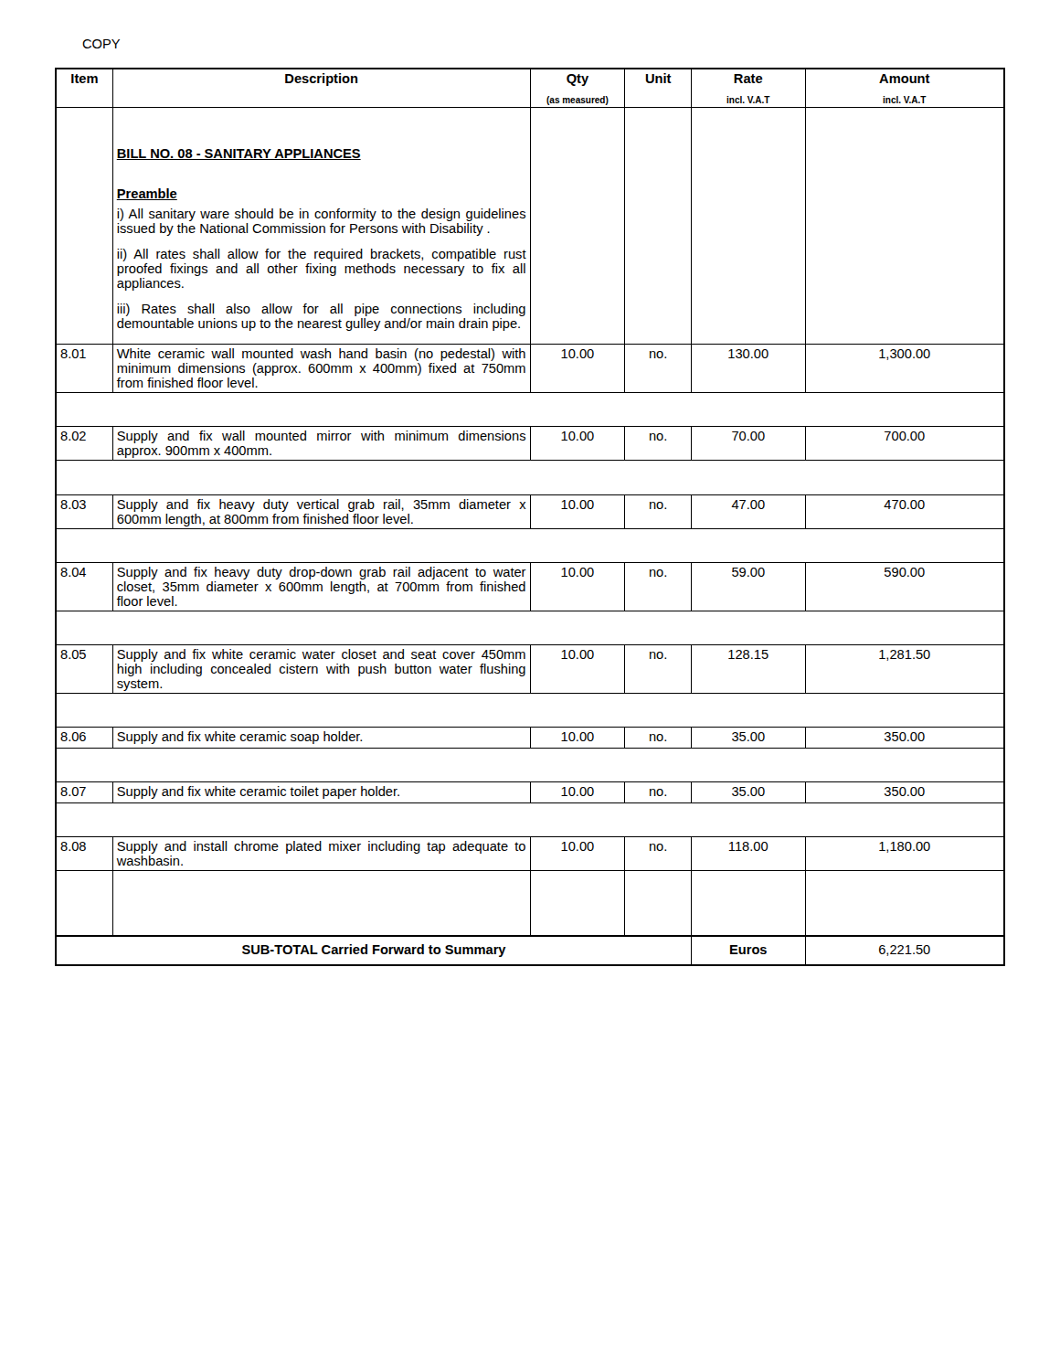COPY
| Item | Description | Qty (as measured) | Unit | Rate incl. V.A.T | Amount incl. V.A.T |
| --- | --- | --- | --- | --- | --- |
| | BILL NO. 08 - SANITARY APPLIANCES Preamble i) All sanitary ware should be in conformity to the design guidelines issued by the National Commission for Persons with Disability . ii) All rates shall allow for the required brackets, compatible rust proofed fixings and all other fixing methods necessary to fix all appliances. iii) Rates shall also allow for all pipe connections including demountable unions up to the nearest gulley and/or main drain pipe. | | | | |
| 8.01 | White ceramic wall mounted wash hand basin (no pedestal) with minimum dimensions (approx. 600mm x 400mm) fixed at 750mm from finished floor level. | 10.00 | no. | 130.00 | 1,300.00 |
| 8.02 | Supply and fix wall mounted mirror with minimum dimensions approx. 900mm x 400mm. | 10.00 | no. | 70.00 | 700.00 |
| 8.03 | Supply and fix heavy duty vertical grab rail, 35mm diameter x 600mm length, at 800mm from finished floor level. | 10.00 | no. | 47.00 | 470.00 |
| 8.04 | Supply and fix heavy duty drop-down grab rail adjacent to water closet, 35mm diameter x 600mm length, at 700mm from finished floor level. | 10.00 | no. | 59.00 | 590.00 |
| 8.05 | Supply and fix white ceramic water closet and seat cover 450mm high including concealed cistern with push button water flushing system. | 10.00 | no. | 128.15 | 1,281.50 |
| 8.06 | Supply and fix white ceramic soap holder. | 10.00 | no. | 35.00 | 350.00 |
| 8.07 | Supply and fix white ceramic toilet paper holder. | 10.00 | no. | 35.00 | 350.00 |
| 8.08 | Supply and install chrome plated mixer including tap adequate to washbasin. | 10.00 | no. | 118.00 | 1,180.00 |
| SUB-TOTAL Carried Forward to Summary | Euros | 6,221.50 |